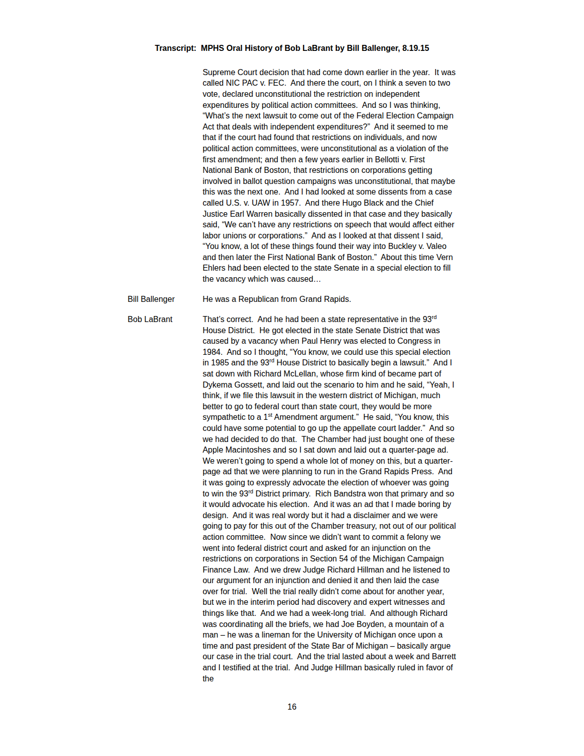Transcript: MPHS Oral History of Bob LaBrant by Bill Ballenger, 8.19.15
Supreme Court decision that had come down earlier in the year. It was called NIC PAC v. FEC. And there the court, on I think a seven to two vote, declared unconstitutional the restriction on independent expenditures by political action committees. And so I was thinking, “What’s the next lawsuit to come out of the Federal Election Campaign Act that deals with independent expenditures?” And it seemed to me that if the court had found that restrictions on individuals, and now political action committees, were unconstitutional as a violation of the first amendment; and then a few years earlier in Bellotti v. First National Bank of Boston, that restrictions on corporations getting involved in ballot question campaigns was unconstitutional, that maybe this was the next one. And I had looked at some dissents from a case called U.S. v. UAW in 1957. And there Hugo Black and the Chief Justice Earl Warren basically dissented in that case and they basically said, “We can’t have any restrictions on speech that would affect either labor unions or corporations.” And as I looked at that dissent I said, “You know, a lot of these things found their way into Buckley v. Valeo and then later the First National Bank of Boston.” About this time Vern Ehlers had been elected to the state Senate in a special election to fill the vacancy which was caused…
Bill Ballenger
He was a Republican from Grand Rapids.
Bob LaBrant
That’s correct. And he had been a state representative in the 93rd House District. He got elected in the state Senate District that was caused by a vacancy when Paul Henry was elected to Congress in 1984. And so I thought, “You know, we could use this special election in 1985 and the 93rd House District to basically begin a lawsuit.” And I sat down with Richard McLellan, whose firm kind of became part of Dykema Gossett, and laid out the scenario to him and he said, “Yeah, I think, if we file this lawsuit in the western district of Michigan, much better to go to federal court than state court, they would be more sympathetic to a 1st Amendment argument.” He said, “You know, this could have some potential to go up the appellate court ladder.” And so we had decided to do that. The Chamber had just bought one of these Apple Macintoshes and so I sat down and laid out a quarter-page ad. We weren’t going to spend a whole lot of money on this, but a quarter-page ad that we were planning to run in the Grand Rapids Press. And it was going to expressly advocate the election of whoever was going to win the 93rd District primary. Rich Bandstra won that primary and so it would advocate his election. And it was an ad that I made boring by design. And it was real wordy but it had a disclaimer and we were going to pay for this out of the Chamber treasury, not out of our political action committee. Now since we didn’t want to commit a felony we went into federal district court and asked for an injunction on the restrictions on corporations in Section 54 of the Michigan Campaign Finance Law. And we drew Judge Richard Hillman and he listened to our argument for an injunction and denied it and then laid the case over for trial. Well the trial really didn’t come about for another year, but we in the interim period had discovery and expert witnesses and things like that. And we had a week-long trial. And although Richard was coordinating all the briefs, we had Joe Boyden, a mountain of a man – he was a lineman for the University of Michigan once upon a time and past president of the State Bar of Michigan – basically argue our case in the trial court. And the trial lasted about a week and Barrett and I testified at the trial. And Judge Hillman basically ruled in favor of the
16